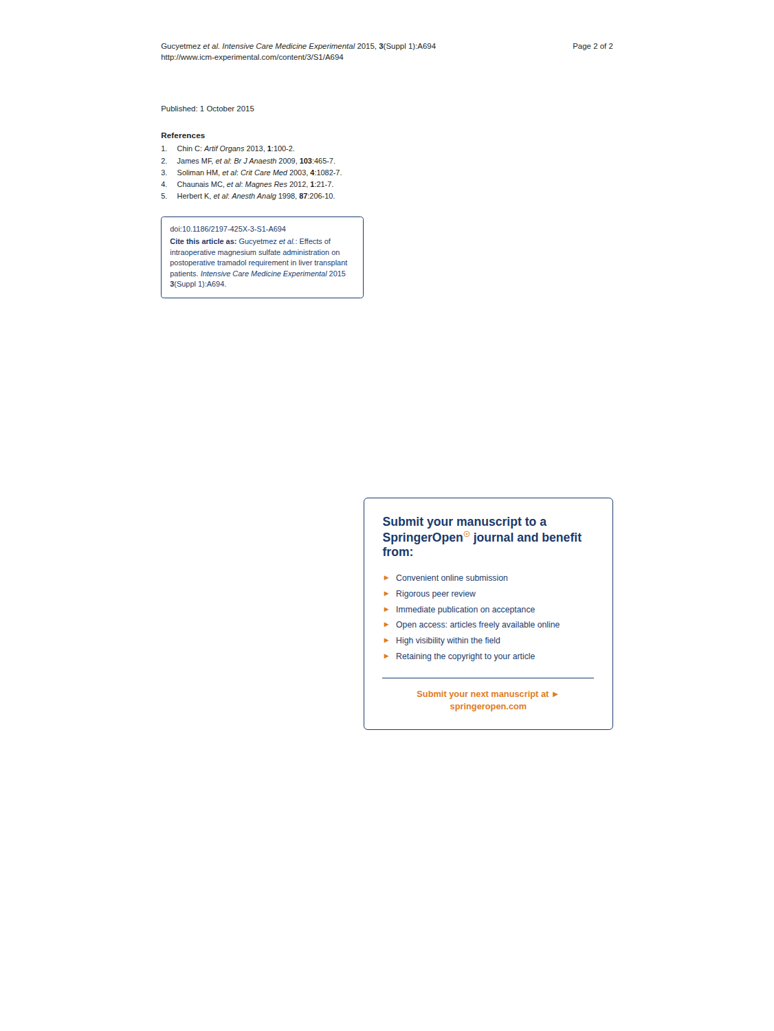Gucyetmez et al. Intensive Care Medicine Experimental 2015, 3(Suppl 1):A694
http://www.icm-experimental.com/content/3/S1/A694
Page 2 of 2
Published: 1 October 2015
References
1. Chin C: Artif Organs 2013, 1:100-2.
2. James MF, et al: Br J Anaesth 2009, 103:465-7.
3. Soliman HM, et al: Crit Care Med 2003, 4:1082-7.
4. Chaunais MC, et al: Magnes Res 2012, 1:21-7.
5. Herbert K, et al: Anesth Analg 1998, 87:206-10.
doi:10.1186/2197-425X-3-S1-A694
Cite this article as: Gucyetmez et al.: Effects of intraoperative magnesium sulfate administration on postoperative tramadol requirement in liver transplant patients. Intensive Care Medicine Experimental 2015 3(Suppl 1):A694.
Submit your manuscript to a SpringerOpen☉ journal and benefit from:
►Convenient online submission
►Rigorous peer review
►Immediate publication on acceptance
►Open access: articles freely available online
►High visibility within the field
►Retaining the copyright to your article
Submit your next manuscript at ► springeropen.com